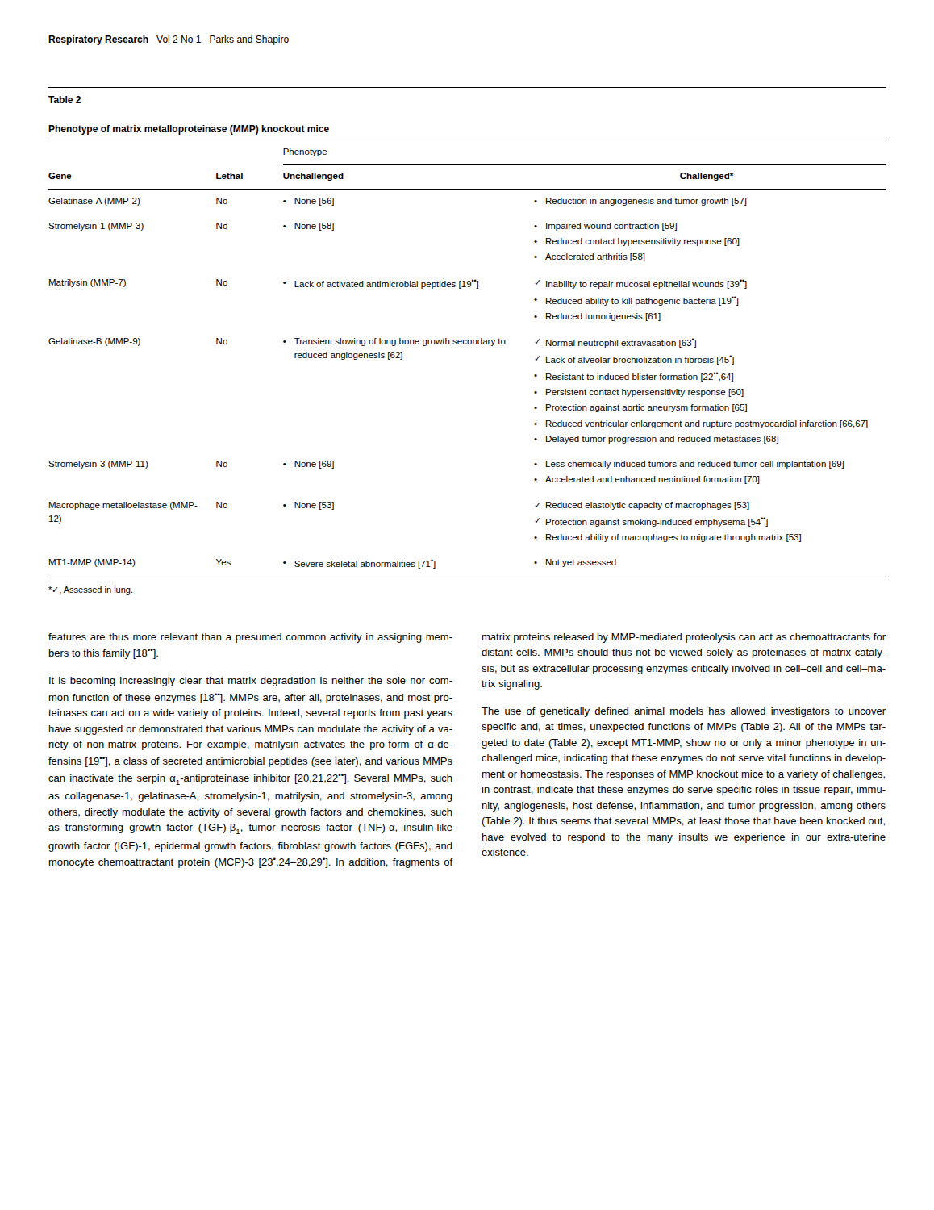Respiratory Research Vol 2 No 1 Parks and Shapiro
Table 2
Phenotype of matrix metalloproteinase (MMP) knockout mice
| | | Phenotype |
| --- | --- | --- |
| Gene | Lethal | Unchallenged | Challenged* |
| Gelatinase-A (MMP-2) | No | None [56] | Reduction in angiogenesis and tumor growth [57] |
| Stromelysin-1 (MMP-3) | No | None [58] | Impaired wound contraction [59] Reduced contact hypersensitivity response [60] Accelerated arthritis [58] |
| Matrilysin (MMP-7) | No | Lack of activated antimicrobial peptides [19 •• ] | Inability to repair mucosal epithelial wounds [39 •• ] Reduced ability to kill pathogenic bacteria [19 •• ] Reduced tumorigenesis [61] |
| Gelatinase-B (MMP-9) | No | Transient slowing of long bone growth secondary to reduced angiogenesis [62] | Normal neutrophil extravasation [63 • ] Lack of alveolar brochiolization in fibrosis [45 • ] Resistant to induced blister formation [22 •• ,64] Persistent contact hypersensitivity response [60] Protection against aortic aneurysm formation [65] Reduced ventricular enlargement and rupture postmyocardial infarction [66,67] Delayed tumor progression and reduced metastases [68] |
| Stromelysin-3 (MMP-11) | No | None [69] | Less chemically induced tumors and reduced tumor cell implantation [69] Accelerated and enhanced neointimal formation [70] |
| Macrophage metalloelastase (MMP-12) | No | None [53] | Reduced elastolytic capacity of macrophages [53] Protection against smoking-induced emphysema [54 •• ] Reduced ability of macrophages to migrate through matrix [53] |
| MT1-MMP (MMP-14) | Yes | Severe skeletal abnormalities [71 • ] | Not yet assessed |
*✓, Assessed in lung.
features are thus more relevant than a presumed common activity in assigning members to this family [18••].
It is becoming increasingly clear that matrix degradation is neither the sole nor common function of these enzymes [18••]. MMPs are, after all, proteinases, and most proteinases can act on a wide variety of proteins. Indeed, several reports from past years have suggested or demonstrated that various MMPs can modulate the activity of a variety of non-matrix proteins. For example, matrilysin activates the pro-form of α-defensins [19••], a class of secreted antimicrobial peptides (see later), and various MMPs can inactivate the serpin α1-antiproteinase inhibitor [20,21,22••]. Several MMPs, such as collagenase-1, gelatinase-A, stromelysin-1, matrilysin, and stromelysin-3, among others, directly modulate the activity of several growth factors and chemokines, such as transforming growth factor (TGF)-β1, tumor necrosis factor (TNF)-α, insulin-like growth factor (IGF)-1, epidermal growth factors, fibroblast growth factors (FGFs), and monocyte chemoattractant protein (MCP)-3 [23•,24–28,29•]. In addition, fragments of matrix proteins released by MMP-mediated proteolysis can act as chemoattractants for distant cells. MMPs should thus not be viewed solely as proteinases of matrix catalysis, but as extracellular processing enzymes critically involved in cell–cell and cell–matrix signaling.
The use of genetically defined animal models has allowed investigators to uncover specific and, at times, unexpected functions of MMPs (Table 2). All of the MMPs targeted to date (Table 2), except MT1-MMP, show no or only a minor phenotype in unchallenged mice, indicating that these enzymes do not serve vital functions in development or homeostasis. The responses of MMP knockout mice to a variety of challenges, in contrast, indicate that these enzymes do serve specific roles in tissue repair, immunity, angiogenesis, host defense, inflammation, and tumor progression, among others (Table 2). It thus seems that several MMPs, at least those that have been knocked out, have evolved to respond to the many insults we experience in our extra-uterine existence.